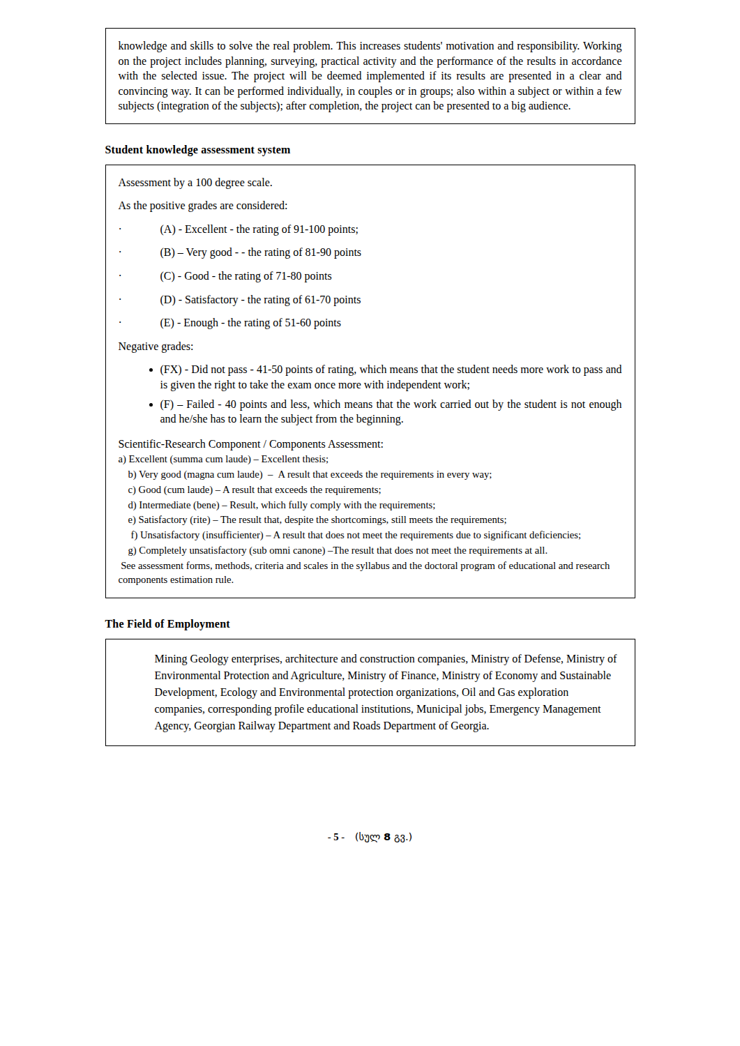knowledge and skills to solve the real problem. This increases students' motivation and responsibility. Working on the project includes planning, surveying, practical activity and the performance of the results in accordance with the selected issue. The project will be deemed implemented if its results are presented in a clear and convincing way. It can be performed individually, in couples or in groups; also within a subject or within a few subjects (integration of the subjects); after completion, the project can be presented to a big audience.
Student knowledge assessment system
Assessment by a 100 degree scale.
As the positive grades are considered:
·(A) - Excellent - the rating of 91-100 points;
·(B) – Very good - - the rating of 81-90 points
·(C) - Good - the rating of 71-80 points
·(D) - Satisfactory - the rating of 61-70 points
·(E) - Enough - the rating of 51-60 points
Negative grades:
(FX) - Did not pass - 41-50 points of rating, which means that the student needs more work to pass and is given the right to take the exam once more with independent work;
(F) – Failed - 40 points and less, which means that the work carried out by the student is not enough and he/she has to learn the subject from the beginning.
Scientific-Research Component / Components Assessment:
a) Excellent (summa cum laude) – Excellent thesis;
b) Very good (magna cum laude) – A result that exceeds the requirements in every way;
c) Good (cum laude) – A result that exceeds the requirements;
d) Intermediate (bene) – Result, which fully comply with the requirements;
e) Satisfactory (rite) – The result that, despite the shortcomings, still meets the requirements;
f) Unsatisfactory (insufficienter) – A result that does not meet the requirements due to significant deficiencies;
g) Completely unsatisfactory (sub omni canone) –The result that does not meet the requirements at all.
See assessment forms, methods, criteria and scales in the syllabus and the doctoral program of educational and research components estimation rule.
The Field of Employment
Mining Geology enterprises, architecture and construction companies, Ministry of Defense, Ministry of Environmental Protection and Agriculture, Ministry of Finance, Ministry of Economy and Sustainable Development, Ecology and Environmental protection organizations, Oil and Gas exploration companies, corresponding profile educational institutions, Municipal jobs, Emergency Management Agency, Georgian Railway Department and Roads Department of Georgia.
- 5 - (სულ 8 გვ.)